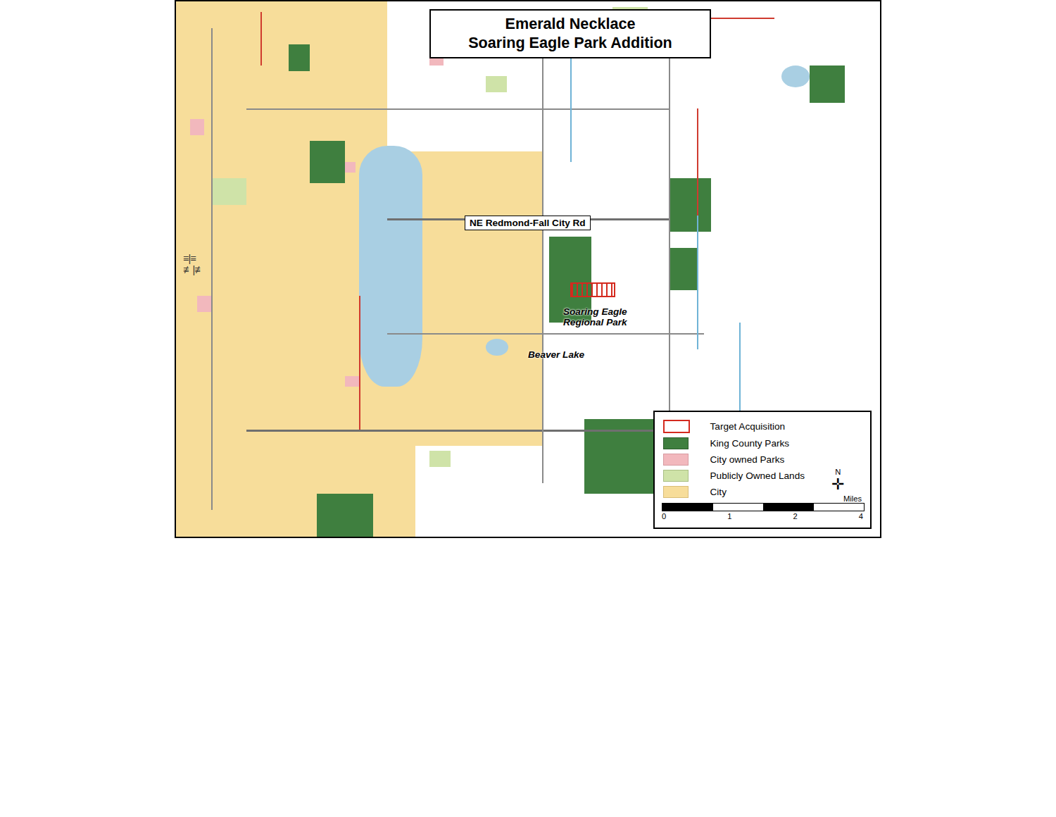≡|≡
≢|≢
Emerald Necklace
Soaring Eagle Park Addition
NE Redmond-Fall City Rd
Soaring Eagle
Regional Park
Beaver Lake
Map legend
| | Target Acquisition |
| | King County Parks |
| | City owned Parks |
| | Publicly Owned Lands |
| | City |
N ✛
Miles
0 1 2 4
Map titled "Emerald Necklace Soaring Eagle Park Addition" showing a target acquisition parcel adjacent to Soaring Eagle Regional Park, near Beaver Lake and NE Redmond-Fall City Road. Legend identifies Target Acquisition, King County Parks, City owned Parks, Publicly Owned Lands, and City areas. Scale bar in miles from 0 to 4 with a north arrow.